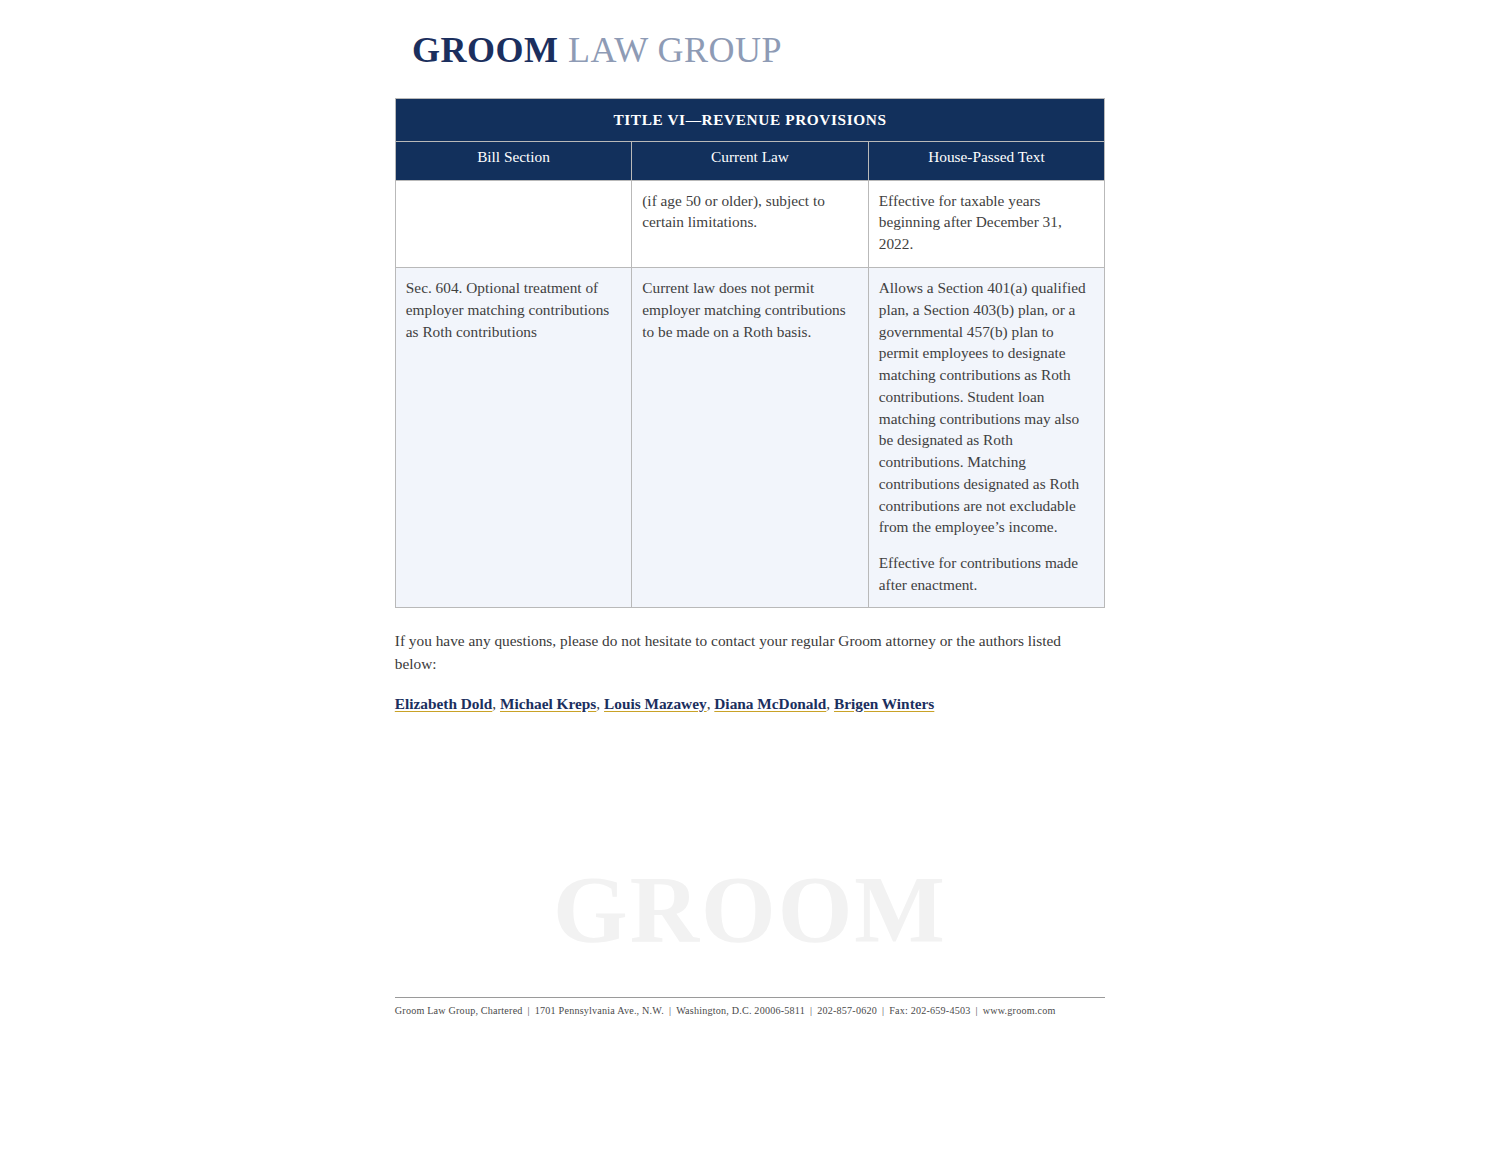GROOM LAW GROUP
GROOM
| TITLE VI—REVENUE PROVISIONS |
| --- |
| Bill Section | Current Law | House-Passed Text |
| | (if age 50 or older), subject to certain limitations. | Effective for taxable years beginning after December 31, 2022. |
| Sec. 604. Optional treatment of employer matching contributions as Roth contributions | Current law does not permit employer matching contributions to be made on a Roth basis. | Allows a Section 401(a) qualified plan, a Section 403(b) plan, or a governmental 457(b) plan to permit employees to designate matching contributions as Roth contributions. Student loan matching contributions may also be designated as Roth contributions. Matching contributions designated as Roth contributions are not excludable from the employee’s income. Effective for contributions made after enactment. |
If you have any questions, please do not hesitate to contact your regular Groom attorney or the authors listed below:
Elizabeth Dold, Michael Kreps, Louis Mazawey, Diana McDonald, Brigen Winters
Groom Law Group, Chartered|1701 Pennsylvania Ave., N.W.|Washington, D.C. 20006-5811|202-857-0620|Fax: 202-659-4503|www.groom.com